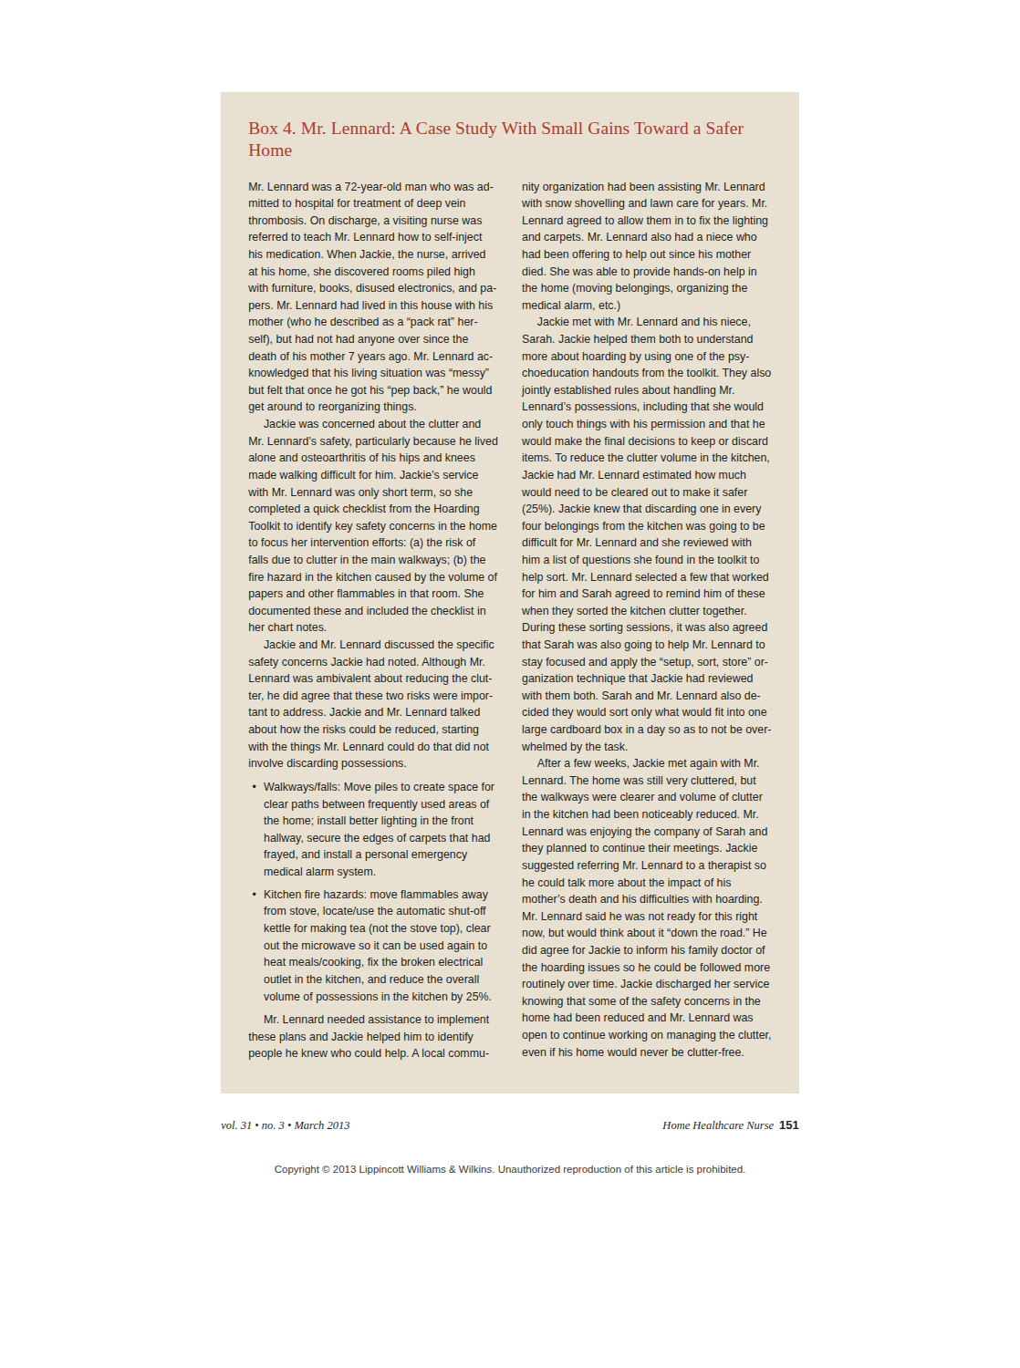Box 4. Mr. Lennard: A Case Study With Small Gains Toward a Safer Home
Mr. Lennard was a 72-year-old man who was admitted to hospital for treatment of deep vein thrombosis. On discharge, a visiting nurse was referred to teach Mr. Lennard how to self-inject his medication. When Jackie, the nurse, arrived at his home, she discovered rooms piled high with furniture, books, disused electronics, and papers. Mr. Lennard had lived in this house with his mother (who he described as a “pack rat” herself), but had not had anyone over since the death of his mother 7 years ago. Mr. Lennard acknowledged that his living situation was “messy” but felt that once he got his “pep back,” he would get around to reorganizing things.
Jackie was concerned about the clutter and Mr. Lennard’s safety, particularly because he lived alone and osteoarthritis of his hips and knees made walking difficult for him. Jackie’s service with Mr. Lennard was only short term, so she completed a quick checklist from the Hoarding Toolkit to identify key safety concerns in the home to focus her intervention efforts: (a) the risk of falls due to clutter in the main walkways; (b) the fire hazard in the kitchen caused by the volume of papers and other flammables in that room. She documented these and included the checklist in her chart notes.
Jackie and Mr. Lennard discussed the specific safety concerns Jackie had noted. Although Mr. Lennard was ambivalent about reducing the clutter, he did agree that these two risks were important to address. Jackie and Mr. Lennard talked about how the risks could be reduced, starting with the things Mr. Lennard could do that did not involve discarding possessions.
Walkways/falls: Move piles to create space for clear paths between frequently used areas of the home; install better lighting in the front hallway, secure the edges of carpets that had frayed, and install a personal emergency medical alarm system.
Kitchen fire hazards: move flammables away from stove, locate/use the automatic shut-off kettle for making tea (not the stove top), clear out the microwave so it can be used again to heat meals/cooking, fix the broken electrical outlet in the kitchen, and reduce the overall volume of possessions in the kitchen by 25%.
Mr. Lennard needed assistance to implement these plans and Jackie helped him to identify people he knew who could help. A local community organization had been assisting Mr. Lennard with snow shovelling and lawn care for years. Mr. Lennard agreed to allow them in to fix the lighting and carpets. Mr. Lennard also had a niece who had been offering to help out since his mother died. She was able to provide hands-on help in the home (moving belongings, organizing the medical alarm, etc.)
Jackie met with Mr. Lennard and his niece, Sarah. Jackie helped them both to understand more about hoarding by using one of the psychoeducation handouts from the toolkit. They also jointly established rules about handling Mr. Lennard’s possessions, including that she would only touch things with his permission and that he would make the final decisions to keep or discard items. To reduce the clutter volume in the kitchen, Jackie had Mr. Lennard estimated how much would need to be cleared out to make it safer (25%). Jackie knew that discarding one in every four belongings from the kitchen was going to be difficult for Mr. Lennard and she reviewed with him a list of questions she found in the toolkit to help sort. Mr. Lennard selected a few that worked for him and Sarah agreed to remind him of these when they sorted the kitchen clutter together. During these sorting sessions, it was also agreed that Sarah was also going to help Mr. Lennard to stay focused and apply the “setup, sort, store” organization technique that Jackie had reviewed with them both. Sarah and Mr. Lennard also decided they would sort only what would fit into one large cardboard box in a day so as to not be overwhelmed by the task.
After a few weeks, Jackie met again with Mr. Lennard. The home was still very cluttered, but the walkways were clearer and volume of clutter in the kitchen had been noticeably reduced. Mr. Lennard was enjoying the company of Sarah and they planned to continue their meetings. Jackie suggested referring Mr. Lennard to a therapist so he could talk more about the impact of his mother’s death and his difficulties with hoarding. Mr. Lennard said he was not ready for this right now, but would think about it “down the road.” He did agree for Jackie to inform his family doctor of the hoarding issues so he could be followed more routinely over time. Jackie discharged her service knowing that some of the safety concerns in the home had been reduced and Mr. Lennard was open to continue working on managing the clutter, even if his home would never be clutter-free.
vol. 31 • no. 3 • March 2013
Home Healthcare Nurse 151
Copyright © 2013 Lippincott Williams & Wilkins. Unauthorized reproduction of this article is prohibited.